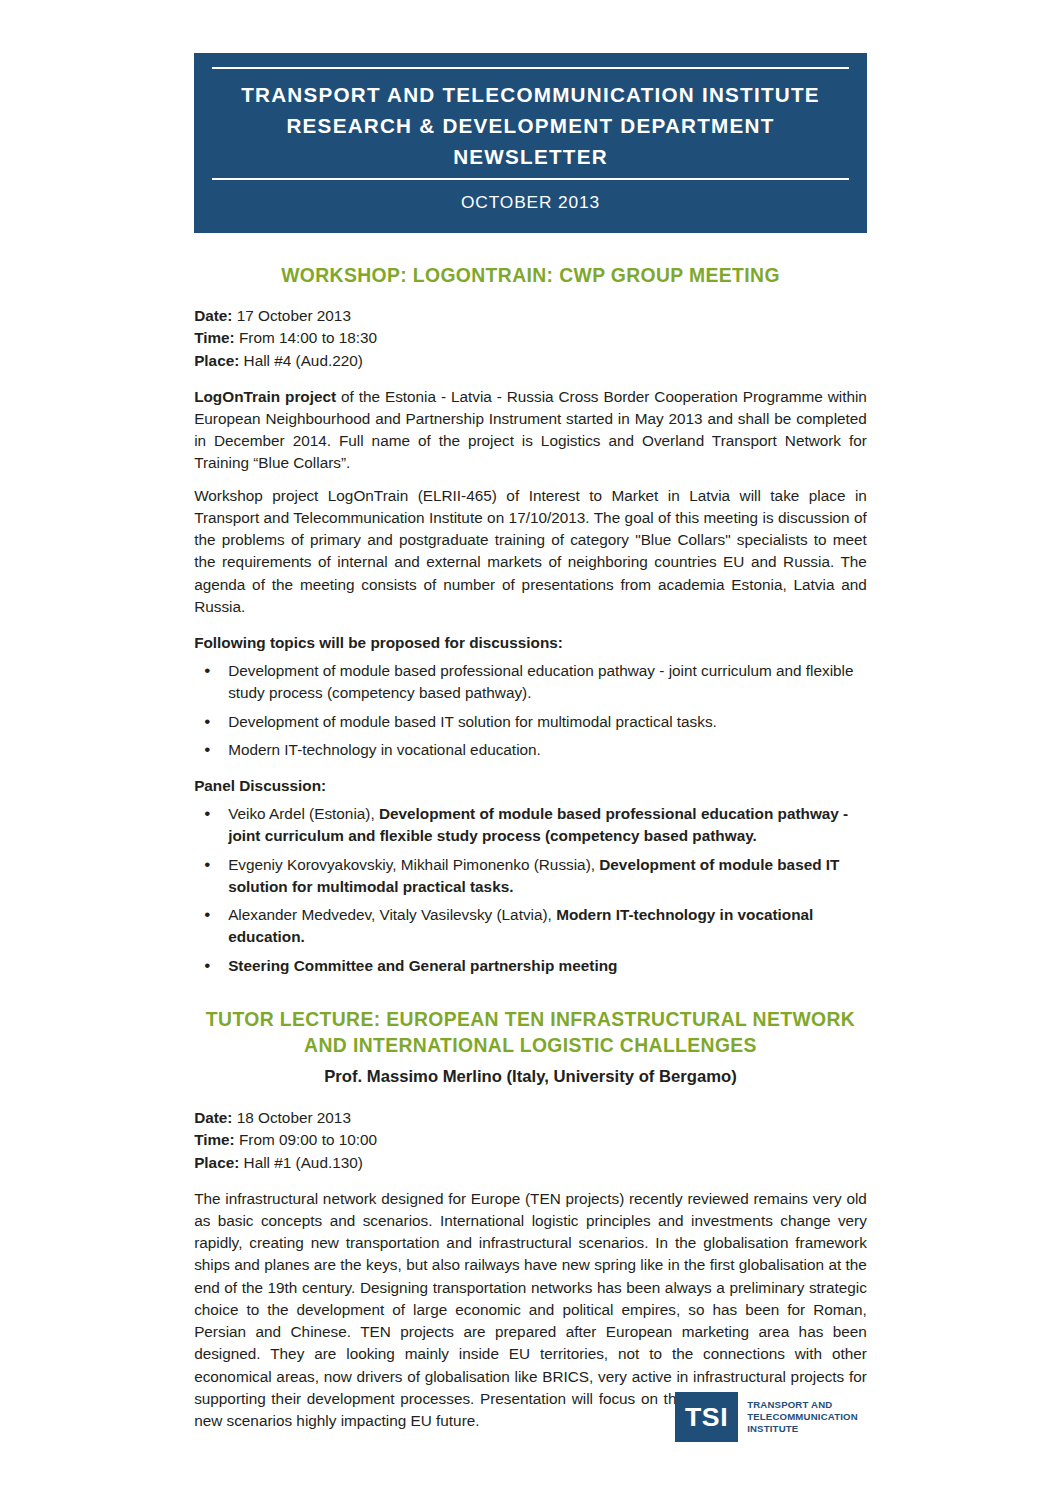Transport and Telecommunication Institute
Research & Development Department Newsletter
October 2013
Workshop: LogOnTrain: CWP Group Meeting
Date: 17 October 2013
Time: From 14:00 to 18:30
Place: Hall #4 (Aud.220)
LogOnTrain project of the Estonia - Latvia - Russia Cross Border Cooperation Programme within European Neighbourhood and Partnership Instrument started in May 2013 and shall be completed in December 2014. Full name of the project is Logistics and Overland Transport Network for Training “Blue Collars”.
Workshop project LogOnTrain (ELRII-465) of Interest to Market in Latvia will take place in Transport and Telecommunication Institute on 17/10/2013. The goal of this meeting is discussion of the problems of primary and postgraduate training of category "Blue Collars" specialists to meet the requirements of internal and external markets of neighboring countries EU and Russia. The agenda of the meeting consists of number of presentations from academia Estonia, Latvia and Russia.
Following topics will be proposed for discussions:
Development of module based professional education pathway - joint curriculum and flexible study process (competency based pathway).
Development of module based IT solution for multimodal practical tasks.
Modern IT-technology in vocational education.
Panel Discussion:
Veiko Ardel (Estonia), Development of module based professional education pathway - joint curriculum and flexible study process (competency based pathway.
Evgeniy Korovyakovskiy, Mikhail Pimonenko (Russia), Development of module based IT solution for multimodal practical tasks.
Alexander Medvedev, Vitaly Vasilevsky (Latvia), Modern IT-technology in vocational education.
Steering Committee and General partnership meeting
Tutor Lecture: European TEN Infrastructural Network
and International Logistic Challenges
Prof. Massimo Merlino (Italy, University of Bergamo)
Date: 18 October 2013
Time: From 09:00 to 10:00
Place: Hall #1 (Aud.130)
The infrastructural network designed for Europe (TEN projects) recently reviewed remains very old as basic concepts and scenarios. International logistic principles and investments change very rapidly, creating new transportation and infrastructural scenarios. In the globalisation framework ships and planes are the keys, but also railways have new spring like in the first globalisation at the end of the 19th century. Designing transportation networks has been always a preliminary strategic choice to the development of large economic and political empires, so has been for Roman, Persian and Chinese. TEN projects are prepared after European marketing area has been designed. They are looking mainly inside EU territories, not to the connections with other economical areas, now drivers of globalisation like BRICS, very active in infrastructural projects for supporting their development processes. Presentation will focus on these problems and on these new scenarios highly impacting EU future.
TSI
Transport and
Telecommunication
Institute